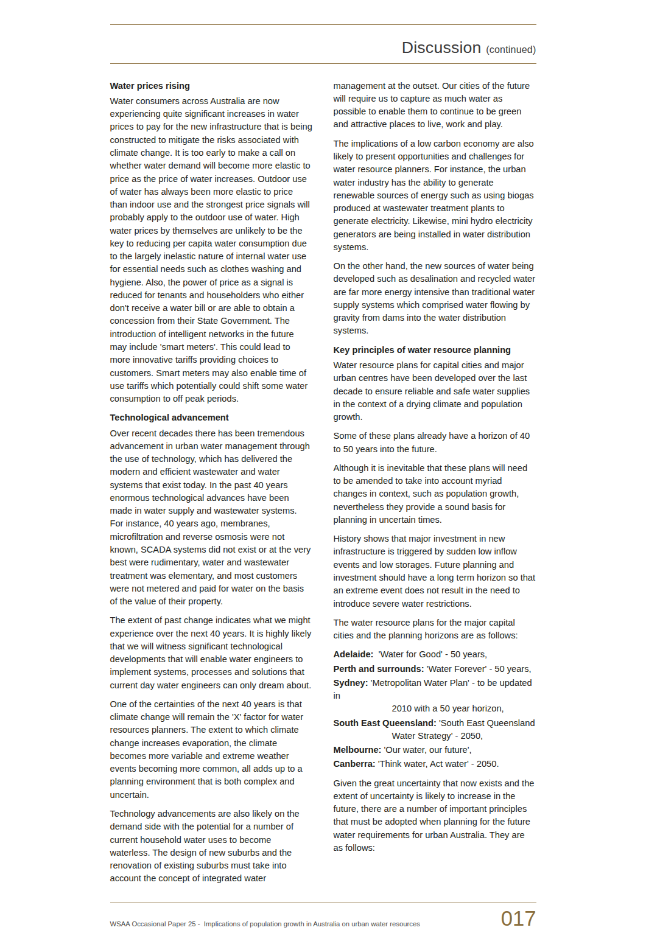Discussion (continued)
Water prices rising
Water consumers across Australia are now experiencing quite significant increases in water prices to pay for the new infrastructure that is being constructed to mitigate the risks associated with climate change. It is too early to make a call on whether water demand will become more elastic to price as the price of water increases. Outdoor use of water has always been more elastic to price than indoor use and the strongest price signals will probably apply to the outdoor use of water. High water prices by themselves are unlikely to be the key to reducing per capita water consumption due to the largely inelastic nature of internal water use for essential needs such as clothes washing and hygiene. Also, the power of price as a signal is reduced for tenants and householders who either don't receive a water bill or are able to obtain a concession from their State Government. The introduction of intelligent networks in the future may include 'smart meters'. This could lead to more innovative tariffs providing choices to customers. Smart meters may also enable time of use tariffs which potentially could shift some water consumption to off peak periods.
Technological advancement
Over recent decades there has been tremendous advancement in urban water management through the use of technology, which has delivered the modern and efficient wastewater and water systems that exist today. In the past 40 years enormous technological advances have been made in water supply and wastewater systems. For instance, 40 years ago, membranes, microfiltration and reverse osmosis were not known, SCADA systems did not exist or at the very best were rudimentary, water and wastewater treatment was elementary, and most customers were not metered and paid for water on the basis of the value of their property.
The extent of past change indicates what we might experience over the next 40 years. It is highly likely that we will witness significant technological developments that will enable water engineers to implement systems, processes and solutions that current day water engineers can only dream about.
One of the certainties of the next 40 years is that climate change will remain the 'X' factor for water resources planners. The extent to which climate change increases evaporation, the climate becomes more variable and extreme weather events becoming more common, all adds up to a planning environment that is both complex and uncertain.
Technology advancements are also likely on the demand side with the potential for a number of current household water uses to become waterless. The design of new suburbs and the renovation of existing suburbs must take into account the concept of integrated water
management at the outset. Our cities of the future will require us to capture as much water as possible to enable them to continue to be green and attractive places to live, work and play.
The implications of a low carbon economy are also likely to present opportunities and challenges for water resource planners. For instance, the urban water industry has the ability to generate renewable sources of energy such as using biogas produced at wastewater treatment plants to generate electricity. Likewise, mini hydro electricity generators are being installed in water distribution systems.
On the other hand, the new sources of water being developed such as desalination and recycled water are far more energy intensive than traditional water supply systems which comprised water flowing by gravity from dams into the water distribution systems.
Key principles of water resource planning
Water resource plans for capital cities and major urban centres have been developed over the last decade to ensure reliable and safe water supplies in the context of a drying climate and population growth.
Some of these plans already have a horizon of 40 to 50 years into the future.
Although it is inevitable that these plans will need to be amended to take into account myriad changes in context, such as population growth, nevertheless they provide a sound basis for planning in uncertain times.
History shows that major investment in new infrastructure is triggered by sudden low inflow events and low storages. Future planning and investment should have a long term horizon so that an extreme event does not result in the need to introduce severe water restrictions.
The water resource plans for the major capital cities and the planning horizons are as follows:
Adelaide: 'Water for Good' - 50 years,
Perth and surrounds: 'Water Forever' - 50 years,
Sydney: 'Metropolitan Water Plan' - to be updated in 2010 with a 50 year horizon,
South East Queensland: 'South East Queensland Water Strategy' - 2050,
Melbourne: 'Our water, our future',
Canberra: 'Think water, Act water' - 2050.
Given the great uncertainty that now exists and the extent of uncertainty is likely to increase in the future, there are a number of important principles that must be adopted when planning for the future water requirements for urban Australia. They are as follows:
WSAA Occasional Paper 25 - Implications of population growth in Australia on urban water resources
017